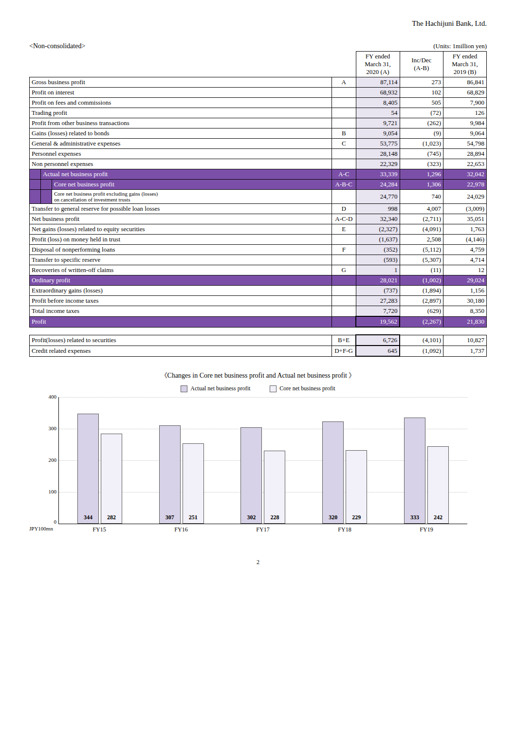The Hachijuni Bank, Ltd.
<Non-consolidated>
(Units: 1million yen)
| | FY ended March 31, 2020 (A) | Inc/Dec (A-B) | FY ended March 31, 2019 (B) |
| --- | --- | --- | --- |
| Gross business profit | A | 87,114 | 273 | 86,841 |
| Profit on interest | | 68,932 | 102 | 68,829 |
| Profit on fees and commissions | | 8,405 | 505 | 7,900 |
| Trading profit | | 54 | (72) | 126 |
| Profit from other business transactions | | 9,721 | (262) | 9,984 |
| Gains (losses) related to bonds | B | 9,054 | (9) | 9,064 |
| General & administrative expenses | C | 53,775 | (1,023) | 54,798 |
| Personnel expenses | | 28,148 | (745) | 28,894 |
| Non personnel expenses | | 22,329 | (323) | 22,653 |
| | Actual net business profit | A-C | 33,339 | 1,296 | 32,042 |
| | | Core net business profit | A-B-C | 24,284 | 1,306 | 22,978 |
| | | Core net business profit excluding gains (losses) on cancellation of investment trusts | | 24,770 | 740 | 24,029 |
| Transfer to general reserve for possible loan losses | D | 998 | 4,007 | (3,009) |
| Net business profit | A-C-D | 32,340 | (2,711) | 35,051 |
| Net gains (losses) related to equity securities | E | (2,327) | (4,091) | 1,763 |
| Profit (loss) on money held in trust | | (1,637) | 2,508 | (4,146) |
| Disposal of nonperforming loans | F | (352) | (5,112) | 4,759 |
| Transfer to specific reserve | | (593) | (5,307) | 4,714 |
| Recoveries of written-off claims | G | 1 | (11) | 12 |
| Ordinary profit | | 28,021 | (1,002) | 29,024 |
| Extraordinary gains (losses) | | (737) | (1,894) | 1,156 |
| Profit before income taxes | | 27,283 | (2,897) | 30,180 |
| Total income taxes | | 7,720 | (629) | 8,350 |
| Profit | | 19,562 | (2,267) | 21,830 |
| Profit(losses) related to securities | B+E | 6,726 | (4,101) | 10,827 |
| Credit related expenses | D+F-G | 645 | (1,092) | 1,737 |
《Changes in Core net business profit and Actual net business profit 》
Actual net business profit
Core net business profit
400
300
200
100
0
344
282
307
251
302
228
320
229
333
242
FY15 FY16 FY17 FY18 FY19
JPY100mn
2